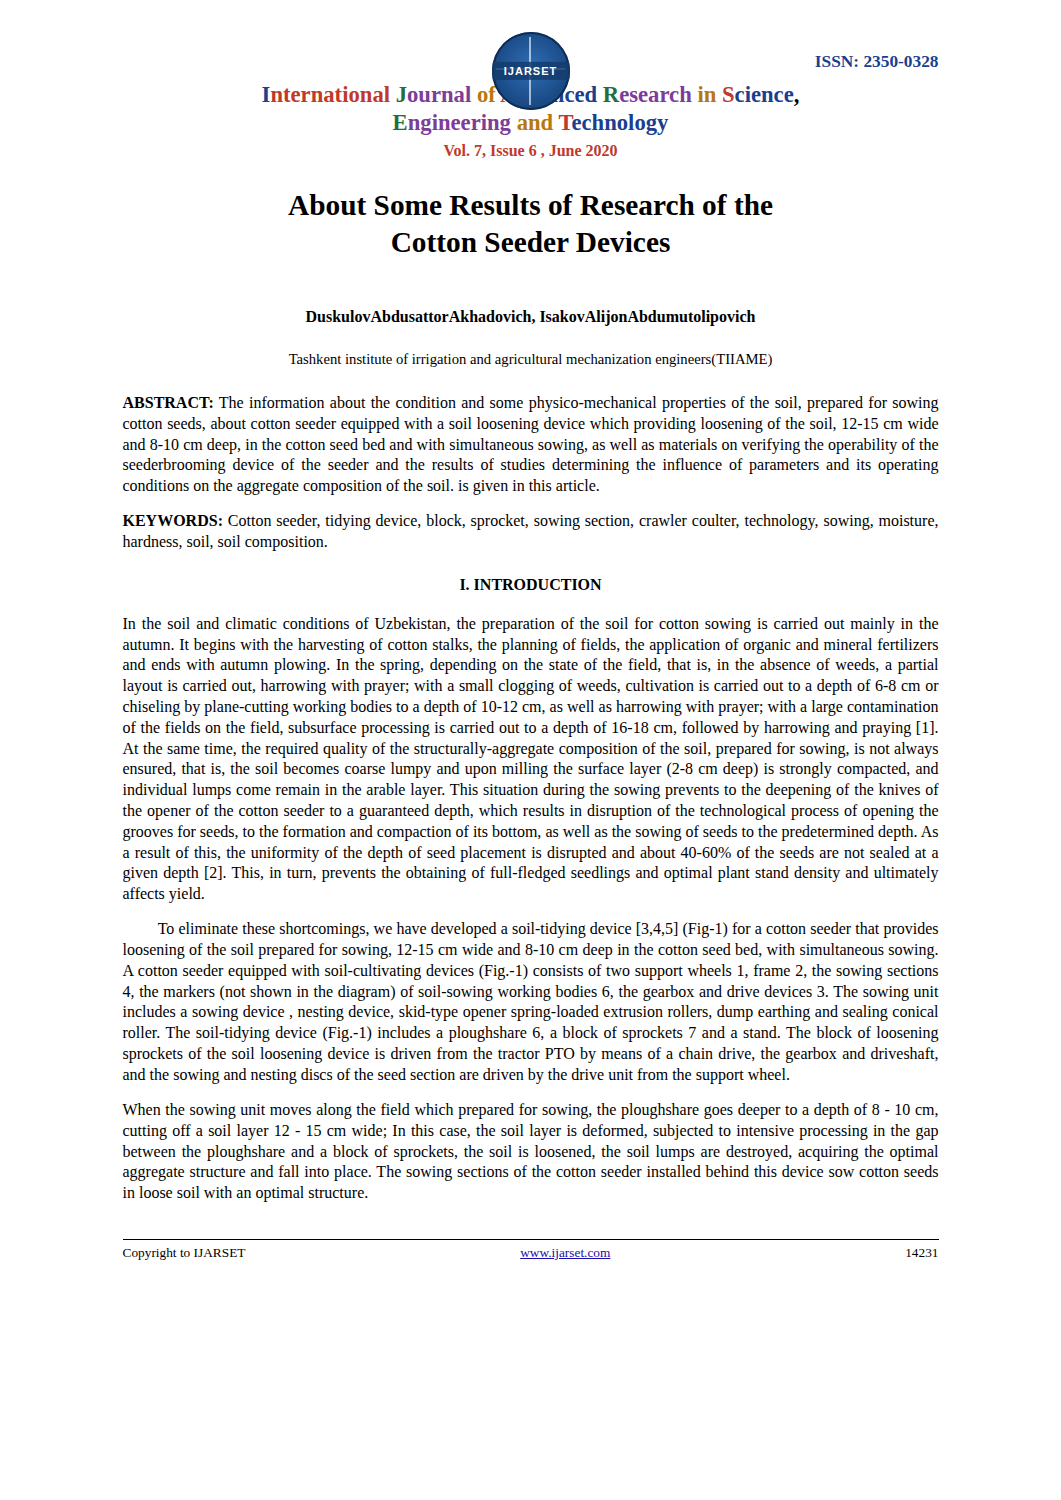IJARSET
ISSN: 2350-0328
International Journal of Advanced Research in Science,
Engineering and Technology
Vol. 7, Issue 6 , June 2020
About Some Results of Research of the
Cotton Seeder Devices
DuskulovAbdusattorAkhadovich, IsakovAlijonAbdumutolipovich
Tashkent institute of irrigation and agricultural mechanization engineers(TIIAME)
ABSTRACT: The information about the condition and some physico-mechanical properties of the soil, prepared for sowing cotton seeds, about cotton seeder equipped with a soil loosening device which providing loosening of the soil, 12-15 cm wide and 8-10 cm deep, in the cotton seed bed and with simultaneous sowing, as well as materials on verifying the operability of the seederbrooming device of the seeder and the results of studies determining the influence of parameters and its operating conditions on the aggregate composition of the soil. is given in this article.
KEYWORDS: Cotton seeder, tidying device, block, sprocket, sowing section, crawler coulter, technology, sowing, moisture, hardness, soil, soil composition.
I. INTRODUCTION
In the soil and climatic conditions of Uzbekistan, the preparation of the soil for cotton sowing is carried out mainly in the autumn. It begins with the harvesting of cotton stalks, the planning of fields, the application of organic and mineral fertilizers and ends with autumn plowing. In the spring, depending on the state of the field, that is, in the absence of weeds, a partial layout is carried out, harrowing with prayer; with a small clogging of weeds, cultivation is carried out to a depth of 6-8 cm or chiseling by plane-cutting working bodies to a depth of 10-12 cm, as well as harrowing with prayer; with a large contamination of the fields on the field, subsurface processing is carried out to a depth of 16-18 cm, followed by harrowing and praying [1]. At the same time, the required quality of the structurally-aggregate composition of the soil, prepared for sowing, is not always ensured, that is, the soil becomes coarse lumpy and upon milling the surface layer (2-8 cm deep) is strongly compacted, and individual lumps come remain in the arable layer. This situation during the sowing prevents to the deepening of the knives of the opener of the cotton seeder to a guaranteed depth, which results in disruption of the technological process of opening the grooves for seeds, to the formation and compaction of its bottom, as well as the sowing of seeds to the predetermined depth. As a result of this, the uniformity of the depth of seed placement is disrupted and about 40-60% of the seeds are not sealed at a given depth [2]. This, in turn, prevents the obtaining of full-fledged seedlings and optimal plant stand density and ultimately affects yield.
To eliminate these shortcomings, we have developed a soil-tidying device [3,4,5] (Fig-1) for a cotton seeder that provides loosening of the soil prepared for sowing, 12-15 cm wide and 8-10 cm deep in the cotton seed bed, with simultaneous sowing. A cotton seeder equipped with soil-cultivating devices (Fig.-1) consists of two support wheels 1, frame 2, the sowing sections 4, the markers (not shown in the diagram) of soil-sowing working bodies 6, the gearbox and drive devices 3. The sowing unit includes a sowing device , nesting device, skid-type opener spring-loaded extrusion rollers, dump earthing and sealing conical roller. The soil-tidying device (Fig.-1) includes a ploughshare 6, a block of sprockets 7 and a stand. The block of loosening sprockets of the soil loosening device is driven from the tractor PTO by means of a chain drive, the gearbox and driveshaft, and the sowing and nesting discs of the seed section are driven by the drive unit from the support wheel.
When the sowing unit moves along the field which prepared for sowing, the ploughshare goes deeper to a depth of 8 - 10 cm, cutting off a soil layer 12 - 15 cm wide; In this case, the soil layer is deformed, subjected to intensive processing in the gap between the ploughshare and a block of sprockets, the soil is loosened, the soil lumps are destroyed, acquiring the optimal aggregate structure and fall into place. The sowing sections of the cotton seeder installed behind this device sow cotton seeds in loose soil with an optimal structure.
Copyright to IJARSET
www.ijarset.com
14231